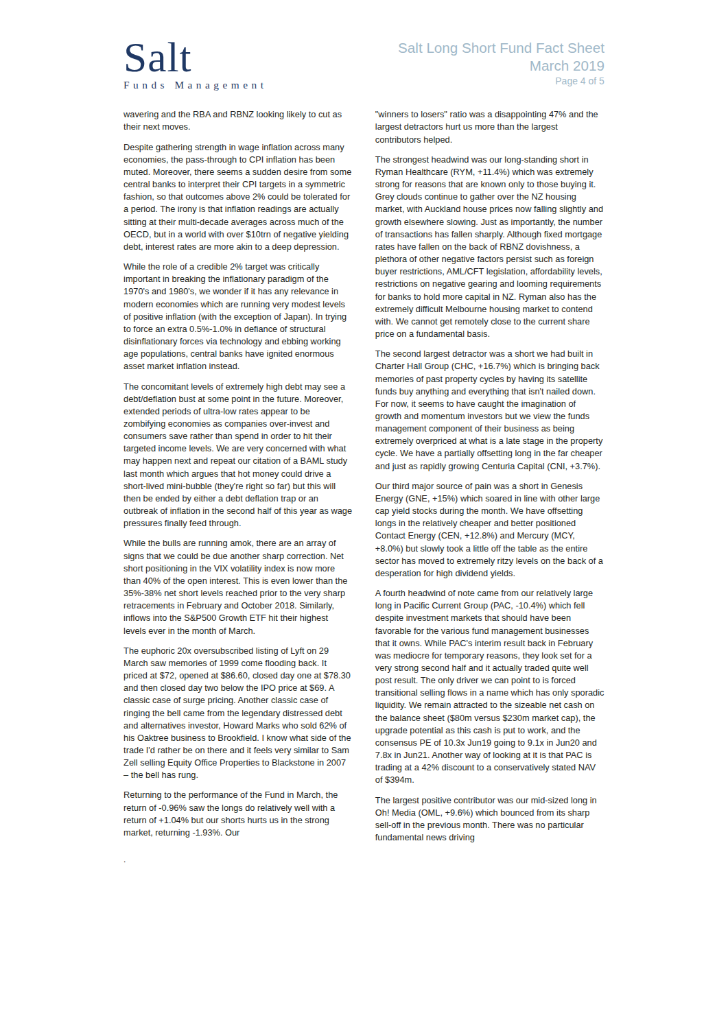Salt
Funds Management
Salt Long Short Fund Fact Sheet March 2019 Page 4 of 5
wavering and the RBA and RBNZ looking likely to cut as their next moves.
Despite gathering strength in wage inflation across many economies, the pass-through to CPI inflation has been muted. Moreover, there seems a sudden desire from some central banks to interpret their CPI targets in a symmetric fashion, so that outcomes above 2% could be tolerated for a period. The irony is that inflation readings are actually sitting at their multi-decade averages across much of the OECD, but in a world with over $10trn of negative yielding debt, interest rates are more akin to a deep depression.
While the role of a credible 2% target was critically important in breaking the inflationary paradigm of the 1970's and 1980's, we wonder if it has any relevance in modern economies which are running very modest levels of positive inflation (with the exception of Japan). In trying to force an extra 0.5%-1.0% in defiance of structural disinflationary forces via technology and ebbing working age populations, central banks have ignited enormous asset market inflation instead.
The concomitant levels of extremely high debt may see a debt/deflation bust at some point in the future. Moreover, extended periods of ultra-low rates appear to be zombifying economies as companies over-invest and consumers save rather than spend in order to hit their targeted income levels. We are very concerned with what may happen next and repeat our citation of a BAML study last month which argues that hot money could drive a short-lived mini-bubble (they're right so far) but this will then be ended by either a debt deflation trap or an outbreak of inflation in the second half of this year as wage pressures finally feed through.
While the bulls are running amok, there are an array of signs that we could be due another sharp correction. Net short positioning in the VIX volatility index is now more than 40% of the open interest. This is even lower than the 35%-38% net short levels reached prior to the very sharp retracements in February and October 2018. Similarly, inflows into the S&P500 Growth ETF hit their highest levels ever in the month of March.
The euphoric 20x oversubscribed listing of Lyft on 29 March saw memories of 1999 come flooding back. It priced at $72, opened at $86.60, closed day one at $78.30 and then closed day two below the IPO price at $69. A classic case of surge pricing. Another classic case of ringing the bell came from the legendary distressed debt and alternatives investor, Howard Marks who sold 62% of his Oaktree business to Brookfield. I know what side of the trade I'd rather be on there and it feels very similar to Sam Zell selling Equity Office Properties to Blackstone in 2007 – the bell has rung.
Returning to the performance of the Fund in March, the return of -0.96% saw the longs do relatively well with a return of +1.04% but our shorts hurts us in the strong market, returning -1.93%. Our
"winners to losers" ratio was a disappointing 47% and the largest detractors hurt us more than the largest contributors helped.
The strongest headwind was our long-standing short in Ryman Healthcare (RYM, +11.4%) which was extremely strong for reasons that are known only to those buying it. Grey clouds continue to gather over the NZ housing market, with Auckland house prices now falling slightly and growth elsewhere slowing. Just as importantly, the number of transactions has fallen sharply. Although fixed mortgage rates have fallen on the back of RBNZ dovishness, a plethora of other negative factors persist such as foreign buyer restrictions, AML/CFT legislation, affordability levels, restrictions on negative gearing and looming requirements for banks to hold more capital in NZ. Ryman also has the extremely difficult Melbourne housing market to contend with. We cannot get remotely close to the current share price on a fundamental basis.
The second largest detractor was a short we had built in Charter Hall Group (CHC, +16.7%) which is bringing back memories of past property cycles by having its satellite funds buy anything and everything that isn't nailed down. For now, it seems to have caught the imagination of growth and momentum investors but we view the funds management component of their business as being extremely overpriced at what is a late stage in the property cycle. We have a partially offsetting long in the far cheaper and just as rapidly growing Centuria Capital (CNI, +3.7%).
Our third major source of pain was a short in Genesis Energy (GNE, +15%) which soared in line with other large cap yield stocks during the month. We have offsetting longs in the relatively cheaper and better positioned Contact Energy (CEN, +12.8%) and Mercury (MCY, +8.0%) but slowly took a little off the table as the entire sector has moved to extremely ritzy levels on the back of a desperation for high dividend yields.
A fourth headwind of note came from our relatively large long in Pacific Current Group (PAC, -10.4%) which fell despite investment markets that should have been favorable for the various fund management businesses that it owns. While PAC's interim result back in February was mediocre for temporary reasons, they look set for a very strong second half and it actually traded quite well post result. The only driver we can point to is forced transitional selling flows in a name which has only sporadic liquidity. We remain attracted to the sizeable net cash on the balance sheet ($80m versus $230m market cap), the upgrade potential as this cash is put to work, and the consensus PE of 10.3x Jun19 going to 9.1x in Jun20 and 7.8x in Jun21. Another way of looking at it is that PAC is trading at a 42% discount to a conservatively stated NAV of $394m.
The largest positive contributor was our mid-sized long in Oh! Media (OML, +9.6%) which bounced from its sharp sell-off in the previous month. There was no particular fundamental news driving
.